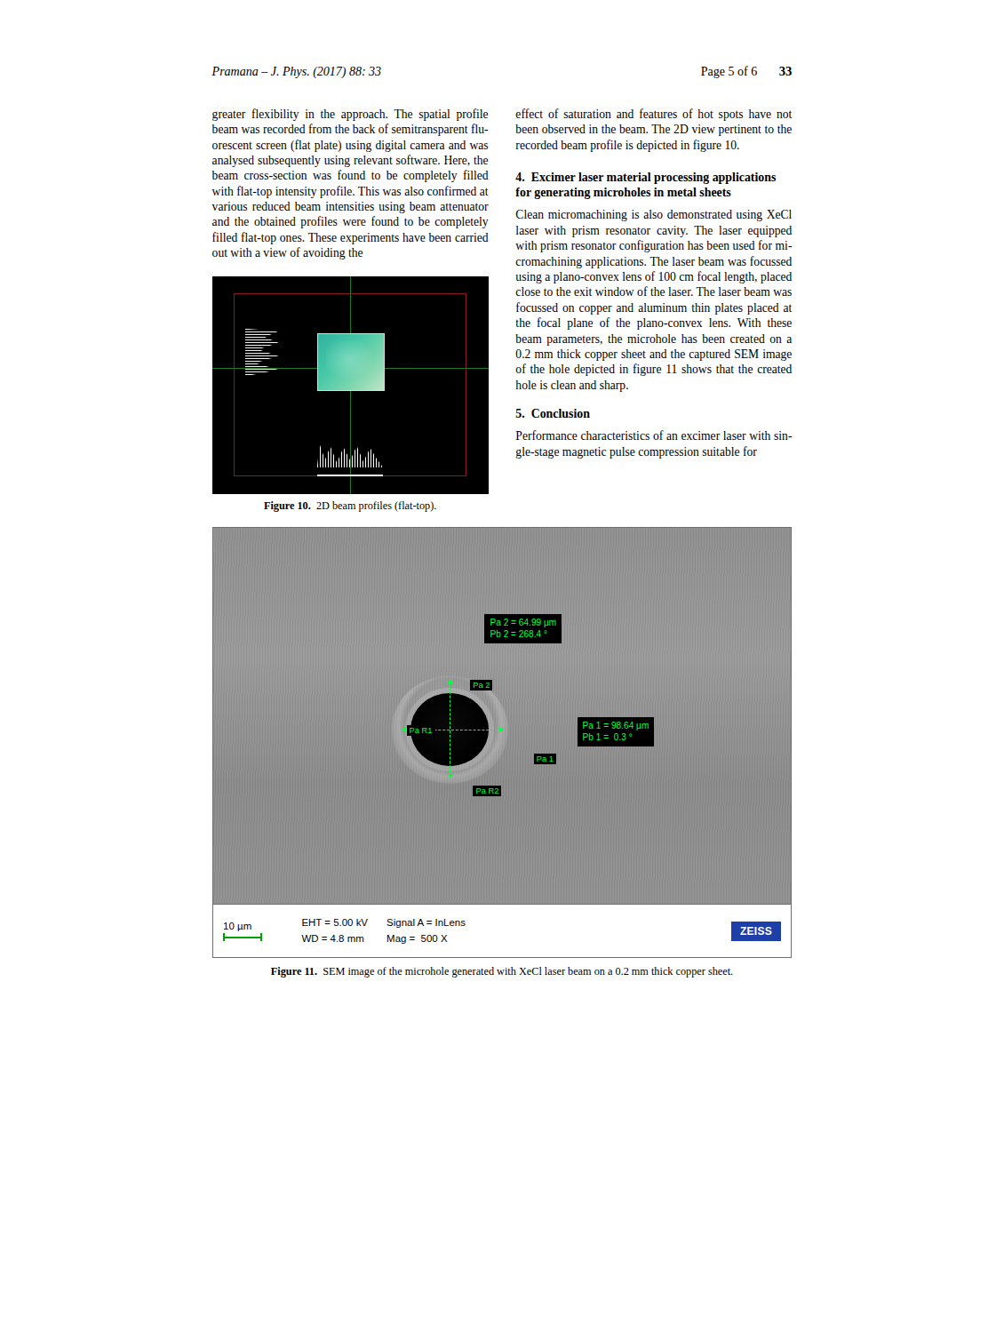Pramana – J. Phys. (2017) 88: 33
Page 5 of 6 33
greater flexibility in the approach. The spatial profile beam was recorded from the back of semitransparent fluorescent screen (flat plate) using digital camera and was analysed subsequently using relevant software. Here, the beam cross-section was found to be completely filled with flat-top intensity profile. This was also confirmed at various reduced beam intensities using beam attenuator and the obtained profiles were found to be completely filled flat-top ones. These experiments have been carried out with a view of avoiding the
Figure 10. 2D beam profiles (flat-top).
effect of saturation and features of hot spots have not been observed in the beam. The 2D view pertinent to the recorded beam profile is depicted in figure 10.
4. Excimer laser material processing applications for generating microholes in metal sheets
Clean micromachining is also demonstrated using XeCl laser with prism resonator cavity. The laser equipped with prism resonator configuration has been used for micromachining applications. The laser beam was focussed using a plano-convex lens of 100 cm focal length, placed close to the exit window of the laser. The laser beam was focussed on copper and aluminum thin plates placed at the focal plane of the plano-convex lens. With these beam parameters, the microhole has been created on a 0.2 mm thick copper sheet and the captured SEM image of the hole depicted in figure 11 shows that the created hole is clean and sharp.
5. Conclusion
Performance characteristics of an excimer laser with single-stage magnetic pulse compression suitable for
Pa 2 = 64.99 µm
Pb 2 = 268.4 °
Pa 1 = 98.64 µm
Pb 1 = 0.3 °
Pa 2
Pa R1
Pa 1
Pa R2
10 µm
EHT = 5.00 kV
WD = 4.8 mm
Signal A = InLens
Mag = 500 X
ZEISS
Figure 11. SEM image of the microhole generated with XeCl laser beam on a 0.2 mm thick copper sheet.